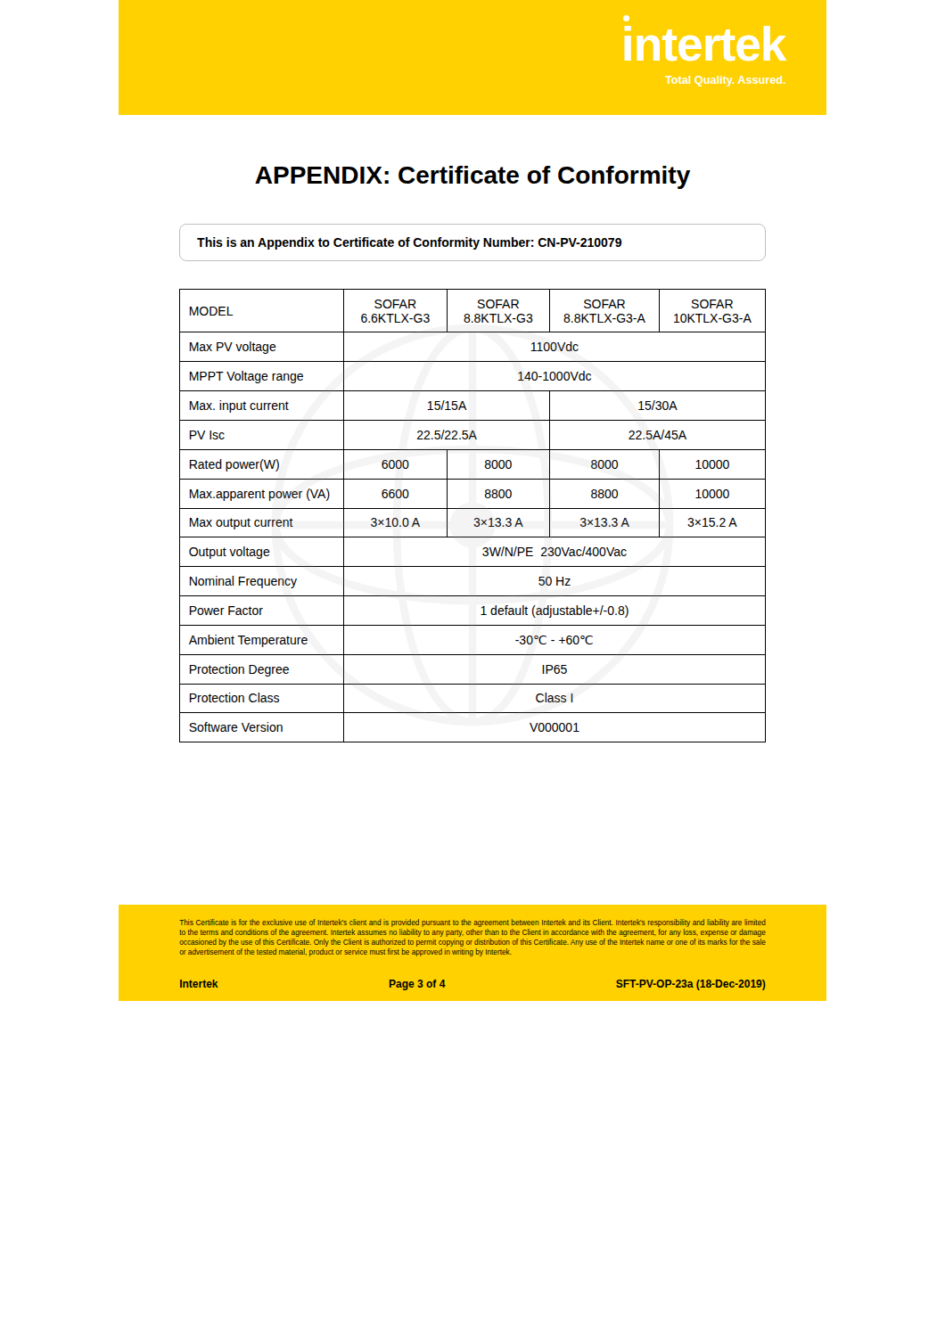intertek
Total Quality. Assured.
APPENDIX: Certificate of Conformity
This is an Appendix to Certificate of Conformity Number: CN-PV-210079
| MODEL | SOFAR 6.6KTLX-G3 | SOFAR 8.8KTLX-G3 | SOFAR 8.8KTLX-G3-A | SOFAR 10KTLX-G3-A |
| Max PV voltage | 1100Vdc |
| MPPT Voltage range | 140-1000Vdc |
| Max. input current | 15/15A | 15/30A |
| PV Isc | 22.5/22.5A | 22.5A/45A |
| Rated power(W) | 6000 | 8000 | 8000 | 10000 |
| Max.apparent power (VA) | 6600 | 8800 | 8800 | 10000 |
| Max output current | 3×10.0 A | 3×13.3 A | 3×13.3 A | 3×15.2 A |
| Output voltage | 3W/N/PE 230Vac/400Vac |
| Nominal Frequency | 50 Hz |
| Power Factor | 1 default (adjustable+/-0.8) |
| Ambient Temperature | -30℃ - +60℃ |
| Protection Degree | IP65 |
| Protection Class | Class I |
| Software Version | V000001 |
This Certificate is for the exclusive use of Intertek's client and is provided pursuant to the agreement between Intertek and its Client. Intertek's responsibility and liability are limited to the terms and conditions of the agreement. Intertek assumes no liability to any party, other than to the Client in accordance with the agreement, for any loss, expense or damage occasioned by the use of this Certificate. Only the Client is authorized to permit copying or distribution of this Certificate. Any use of the Intertek name or one of its marks for the sale or advertisement of the tested material, product or service must first be approved in writing by Intertek.
Intertek
Page 3 of 4
SFT-PV-OP-23a (18-Dec-2019)